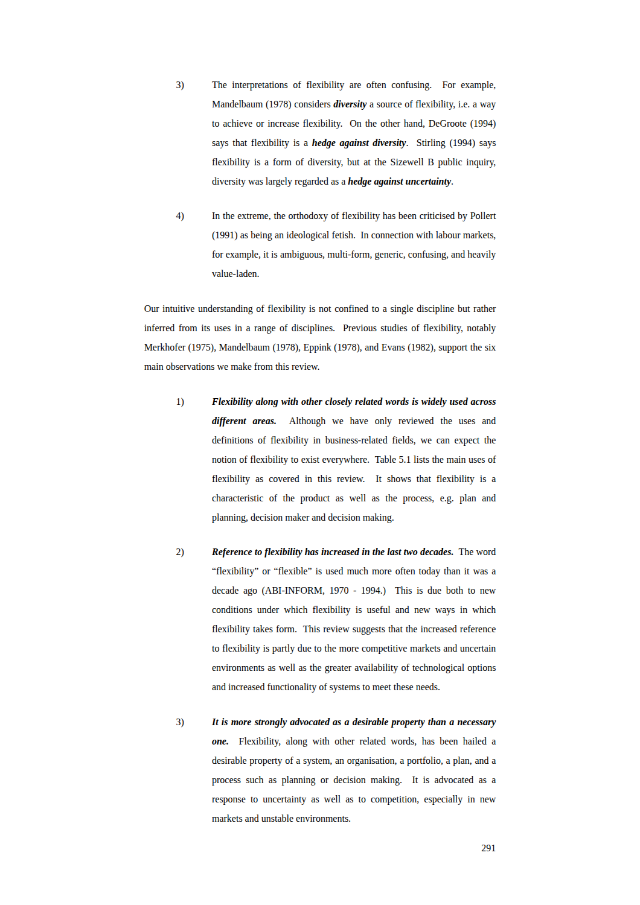3)
The interpretations of flexibility are often confusing. For example, Mandelbaum (1978) considers diversity a source of flexibility, i.e. a way to achieve or increase flexibility. On the other hand, DeGroote (1994) says that flexibility is a hedge against diversity. Stirling (1994) says flexibility is a form of diversity, but at the Sizewell B public inquiry, diversity was largely regarded as a hedge against uncertainty.
4)
In the extreme, the orthodoxy of flexibility has been criticised by Pollert (1991) as being an ideological fetish. In connection with labour markets, for example, it is ambiguous, multi-form, generic, confusing, and heavily value-laden.
Our intuitive understanding of flexibility is not confined to a single discipline but rather inferred from its uses in a range of disciplines. Previous studies of flexibility, notably Merkhofer (1975), Mandelbaum (1978), Eppink (1978), and Evans (1982), support the six main observations we make from this review.
1)
Flexibility along with other closely related words is widely used across different areas. Although we have only reviewed the uses and definitions of flexibility in business-related fields, we can expect the notion of flexibility to exist everywhere. Table 5.1 lists the main uses of flexibility as covered in this review. It shows that flexibility is a characteristic of the product as well as the process, e.g. plan and planning, decision maker and decision making.
2)
Reference to flexibility has increased in the last two decades. The word “flexibility” or “flexible” is used much more often today than it was a decade ago (ABI-INFORM, 1970 - 1994.) This is due both to new conditions under which flexibility is useful and new ways in which flexibility takes form. This review suggests that the increased reference to flexibility is partly due to the more competitive markets and uncertain environments as well as the greater availability of technological options and increased functionality of systems to meet these needs.
3)
It is more strongly advocated as a desirable property than a necessary one. Flexibility, along with other related words, has been hailed a desirable property of a system, an organisation, a portfolio, a plan, and a process such as planning or decision making. It is advocated as a response to uncertainty as well as to competition, especially in new markets and unstable environments.
291